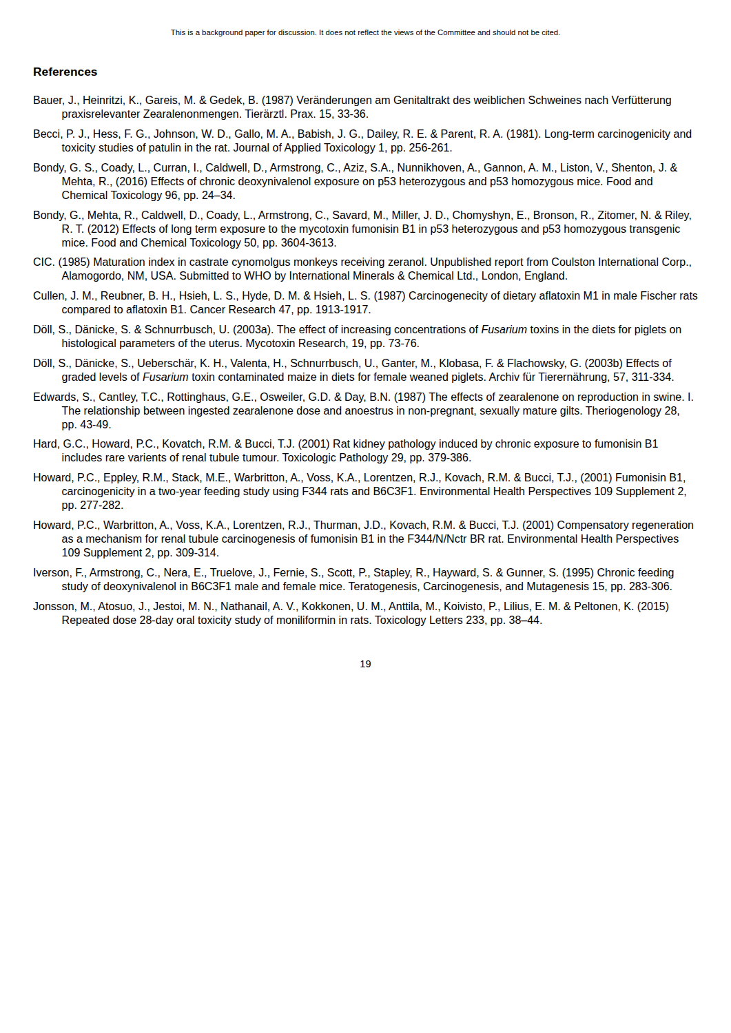This is a background paper for discussion. It does not reflect the views of the Committee and should not be cited.
References
Bauer, J., Heinritzi, K., Gareis, M. & Gedek, B. (1987) Veränderungen am Genitaltrakt des weiblichen Schweines nach Verfütterung praxisrelevanter Zearalenonmengen. Tierärztl. Prax. 15, 33-36.
Becci, P. J., Hess, F. G., Johnson, W. D., Gallo, M. A., Babish, J. G., Dailey, R. E. & Parent, R. A. (1981). Long-term carcinogenicity and toxicity studies of patulin in the rat. Journal of Applied Toxicology 1, pp. 256-261.
Bondy, G. S., Coady, L., Curran, I., Caldwell, D., Armstrong, C., Aziz, S.A., Nunnikhoven, A., Gannon, A. M., Liston, V., Shenton, J. & Mehta, R., (2016) Effects of chronic deoxynivalenol exposure on p53 heterozygous and p53 homozygous mice. Food and Chemical Toxicology 96, pp. 24–34.
Bondy, G., Mehta, R., Caldwell, D., Coady, L., Armstrong, C., Savard, M., Miller, J. D., Chomyshyn, E., Bronson, R., Zitomer, N. & Riley, R. T. (2012) Effects of long term exposure to the mycotoxin fumonisin B1 in p53 heterozygous and p53 homozygous transgenic mice. Food and Chemical Toxicology 50, pp. 3604-3613.
CIC. (1985) Maturation index in castrate cynomolgus monkeys receiving zeranol. Unpublished report from Coulston International Corp., Alamogordo, NM, USA. Submitted to WHO by International Minerals & Chemical Ltd., London, England.
Cullen, J. M., Reubner, B. H., Hsieh, L. S., Hyde, D. M. & Hsieh, L. S. (1987) Carcinogenecity of dietary aflatoxin M1 in male Fischer rats compared to aflatoxin B1. Cancer Research 47, pp. 1913-1917.
Döll, S., Dänicke, S. & Schnurrbusch, U. (2003a). The effect of increasing concentrations of Fusarium toxins in the diets for piglets on histological parameters of the uterus. Mycotoxin Research, 19, pp. 73-76.
Döll, S., Dänicke, S., Ueberschär, K. H., Valenta, H., Schnurrbusch, U., Ganter, M., Klobasa, F. & Flachowsky, G. (2003b) Effects of graded levels of Fusarium toxin contaminated maize in diets for female weaned piglets. Archiv für Tierernährung, 57, 311-334.
Edwards, S., Cantley, T.C., Rottinghaus, G.E., Osweiler, G.D. & Day, B.N. (1987) The effects of zearalenone on reproduction in swine. I. The relationship between ingested zearalenone dose and anoestrus in non-pregnant, sexually mature gilts. Theriogenology 28, pp. 43-49.
Hard, G.C., Howard, P.C., Kovatch, R.M. & Bucci, T.J. (2001) Rat kidney pathology induced by chronic exposure to fumonisin B1 includes rare varients of renal tubule tumour. Toxicologic Pathology 29, pp. 379-386.
Howard, P.C., Eppley, R.M., Stack, M.E., Warbritton, A., Voss, K.A., Lorentzen, R.J., Kovach, R.M. & Bucci, T.J., (2001) Fumonisin B1, carcinogenicity in a two-year feeding study using F344 rats and B6C3F1. Environmental Health Perspectives 109 Supplement 2, pp. 277-282.
Howard, P.C., Warbritton, A., Voss, K.A., Lorentzen, R.J., Thurman, J.D., Kovach, R.M. & Bucci, T.J. (2001) Compensatory regeneration as a mechanism for renal tubule carcinogenesis of fumonisin B1 in the F344/N/Nctr BR rat. Environmental Health Perspectives 109 Supplement 2, pp. 309-314.
Iverson, F., Armstrong, C., Nera, E., Truelove, J., Fernie, S., Scott, P., Stapley, R., Hayward, S. & Gunner, S. (1995) Chronic feeding study of deoxynivalenol in B6C3F1 male and female mice. Teratogenesis, Carcinogenesis, and Mutagenesis 15, pp. 283-306.
Jonsson, M., Atosuo, J., Jestoi, M. N., Nathanail, A. V., Kokkonen, U. M., Anttila, M., Koivisto, P., Lilius, E. M. & Peltonen, K. (2015) Repeated dose 28-day oral toxicity study of moniliformin in rats. Toxicology Letters 233, pp. 38–44.
19